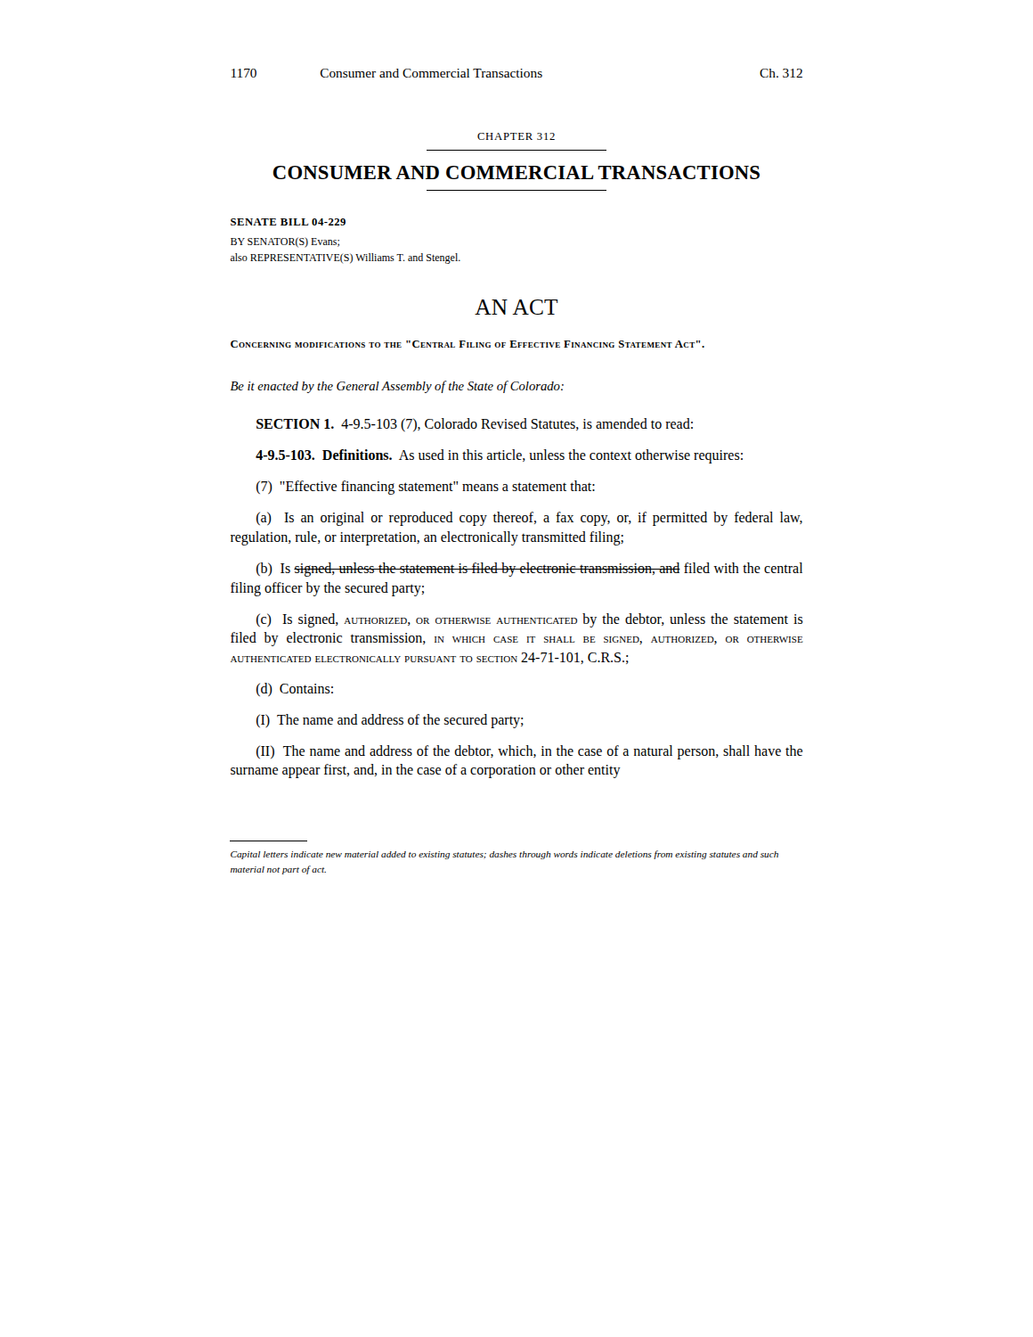1170 Consumer and Commercial Transactions Ch. 312
CHAPTER 312
CONSUMER AND COMMERCIAL TRANSACTIONS
SENATE BILL 04-229
BY SENATOR(S) Evans;
also REPRESENTATIVE(S) Williams T. and Stengel.
AN ACT
Concerning modifications to the "Central Filing of Effective Financing Statement Act".
Be it enacted by the General Assembly of the State of Colorado:
SECTION 1. 4-9.5-103 (7), Colorado Revised Statutes, is amended to read:
4-9.5-103. Definitions. As used in this article, unless the context otherwise requires:
(7) "Effective financing statement" means a statement that:
(a) Is an original or reproduced copy thereof, a fax copy, or, if permitted by federal law, regulation, rule, or interpretation, an electronically transmitted filing;
(b) Is signed, unless the statement is filed by electronic transmission, and filed with the central filing officer by the secured party;
(c) Is signed, authorized, or otherwise authenticated by the debtor, unless the statement is filed by electronic transmission, in which case it shall be signed, authorized, or otherwise authenticated electronically pursuant to section 24-71-101, C.R.S.;
(d) Contains:
(I) The name and address of the secured party;
(II) The name and address of the debtor, which, in the case of a natural person, shall have the surname appear first, and, in the case of a corporation or other entity
Capital letters indicate new material added to existing statutes; dashes through words indicate deletions from existing statutes and such material not part of act.